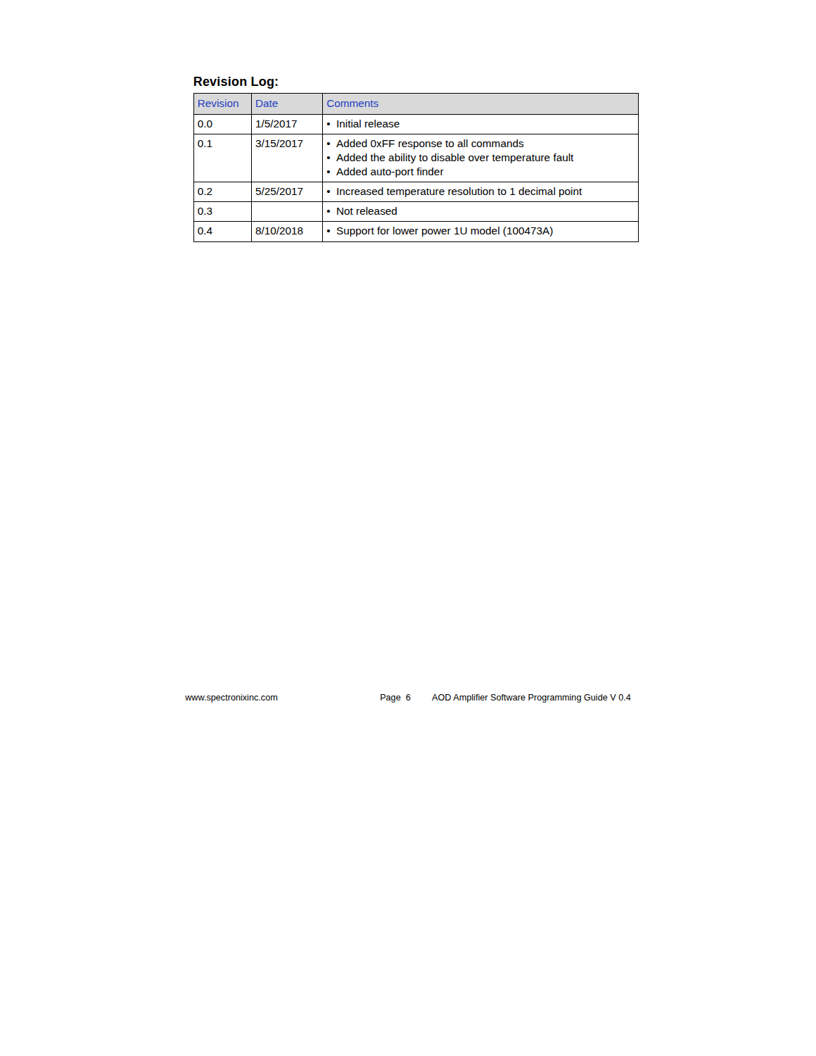Revision Log:
| Revision | Date | Comments |
| --- | --- | --- |
| 0.0 | 1/5/2017 | Initial release |
| 0.1 | 3/15/2017 | Added 0xFF response to all commands Added the ability to disable over temperature fault Added auto-port finder |
| 0.2 | 5/25/2017 | Increased temperature resolution to 1 decimal point |
| 0.3 | | Not released |
| 0.4 | 8/10/2018 | Support for lower power 1U model (100473A) |
www.spectronixinc.com
Page 6
AOD Amplifier Software Programming Guide V 0.4